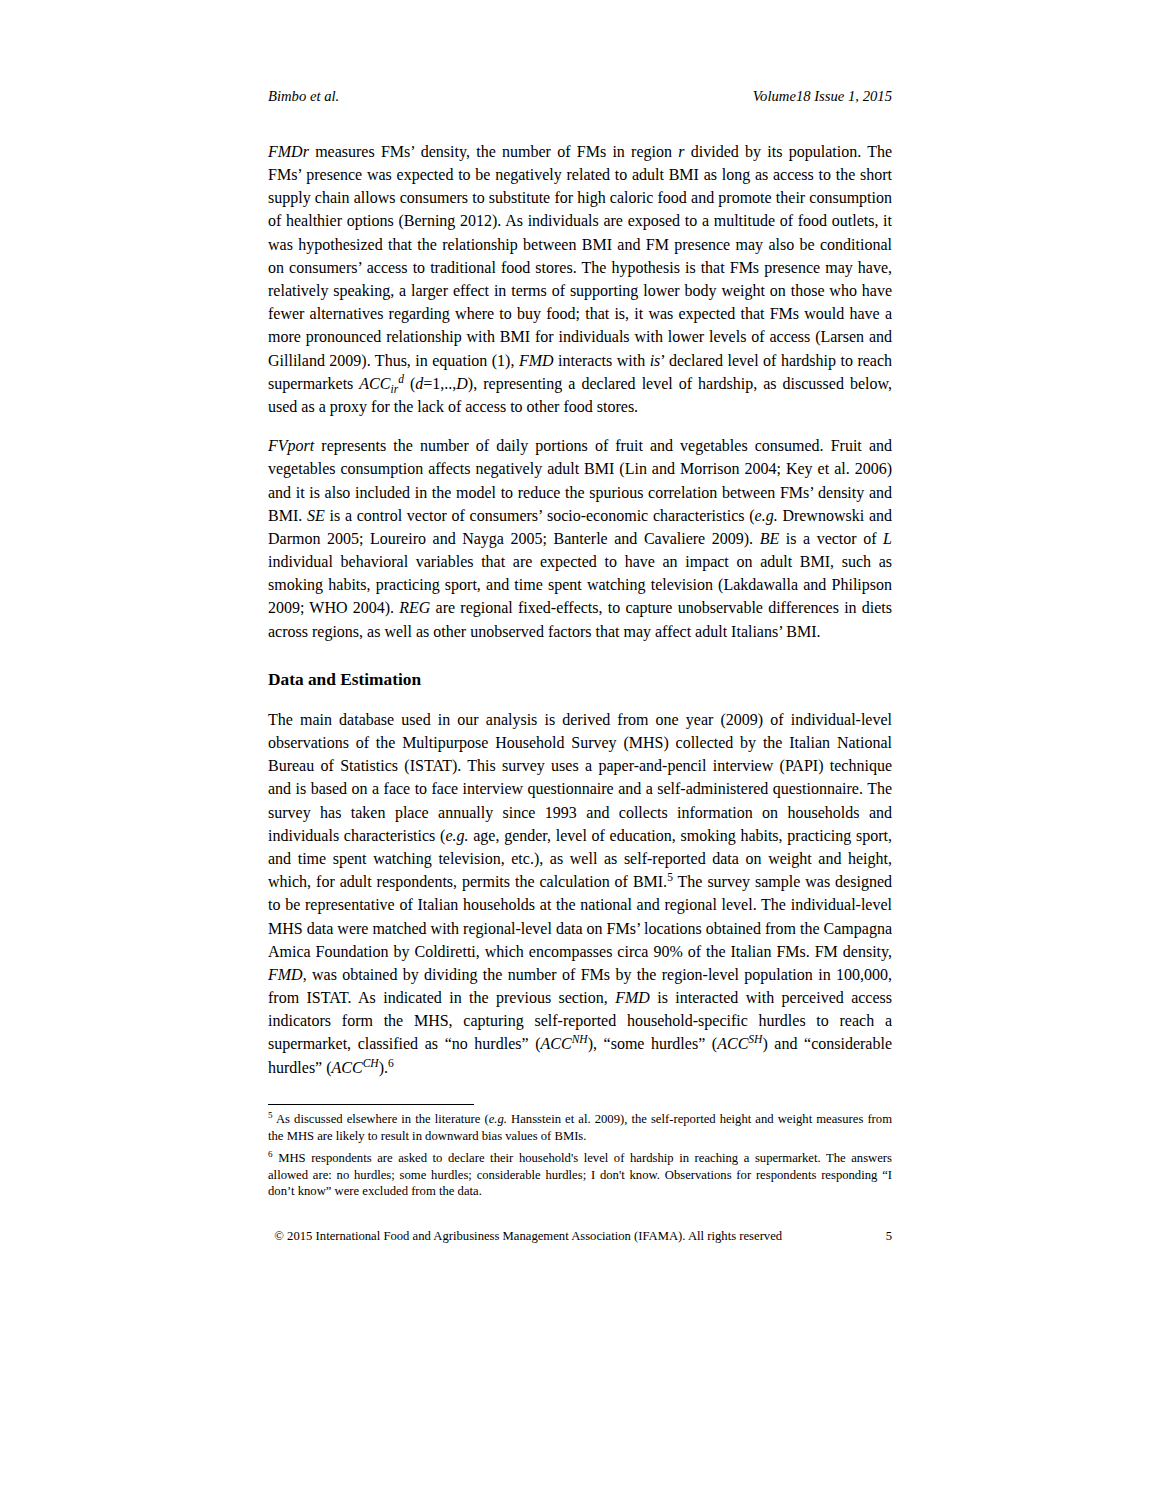Bimbo et al. Volume18 Issue 1, 2015
FMDr measures FMs’ density, the number of FMs in region r divided by its population. The FMs’ presence was expected to be negatively related to adult BMI as long as access to the short supply chain allows consumers to substitute for high caloric food and promote their consumption of healthier options (Berning 2012). As individuals are exposed to a multitude of food outlets, it was hypothesized that the relationship between BMI and FM presence may also be conditional on consumers’ access to traditional food stores. The hypothesis is that FMs presence may have, relatively speaking, a larger effect in terms of supporting lower body weight on those who have fewer alternatives regarding where to buy food; that is, it was expected that FMs would have a more pronounced relationship with BMI for individuals with lower levels of access (Larsen and Gilliland 2009). Thus, in equation (1), FMD interacts with is’ declared level of hardship to reach supermarkets ACCird (d=1,..,D), representing a declared level of hardship, as discussed below, used as a proxy for the lack of access to other food stores.
FVport represents the number of daily portions of fruit and vegetables consumed. Fruit and vegetables consumption affects negatively adult BMI (Lin and Morrison 2004; Key et al. 2006) and it is also included in the model to reduce the spurious correlation between FMs’ density and BMI. SE is a control vector of consumers’ socio-economic characteristics (e.g. Drewnowski and Darmon 2005; Loureiro and Nayga 2005; Banterle and Cavaliere 2009). BE is a vector of L individual behavioral variables that are expected to have an impact on adult BMI, such as smoking habits, practicing sport, and time spent watching television (Lakdawalla and Philipson 2009; WHO 2004). REG are regional fixed-effects, to capture unobservable differences in diets across regions, as well as other unobserved factors that may affect adult Italians’ BMI.
Data and Estimation
The main database used in our analysis is derived from one year (2009) of individual-level observations of the Multipurpose Household Survey (MHS) collected by the Italian National Bureau of Statistics (ISTAT). This survey uses a paper-and-pencil interview (PAPI) technique and is based on a face to face interview questionnaire and a self-administered questionnaire. The survey has taken place annually since 1993 and collects information on households and individuals characteristics (e.g. age, gender, level of education, smoking habits, practicing sport, and time spent watching television, etc.), as well as self-reported data on weight and height, which, for adult respondents, permits the calculation of BMI.5 The survey sample was designed to be representative of Italian households at the national and regional level. The individual-level MHS data were matched with regional-level data on FMs’ locations obtained from the Campagna Amica Foundation by Coldiretti, which encompasses circa 90% of the Italian FMs. FM density, FMD, was obtained by dividing the number of FMs by the region-level population in 100,000, from ISTAT. As indicated in the previous section, FMD is interacted with perceived access indicators form the MHS, capturing self-reported household-specific hurdles to reach a supermarket, classified as “no hurdles” (ACCNH), “some hurdles” (ACCSH) and “considerable hurdles” (ACCCH).6
5 As discussed elsewhere in the literature (e.g. Hansstein et al. 2009), the self-reported height and weight measures from the MHS are likely to result in downward bias values of BMIs.
6 MHS respondents are asked to declare their household's level of hardship in reaching a supermarket. The answers allowed are: no hurdles; some hurdles; considerable hurdles; I don't know. Observations for respondents responding “I don’t know” were excluded from the data.
© 2015 International Food and Agribusiness Management Association (IFAMA). All rights reserved
5